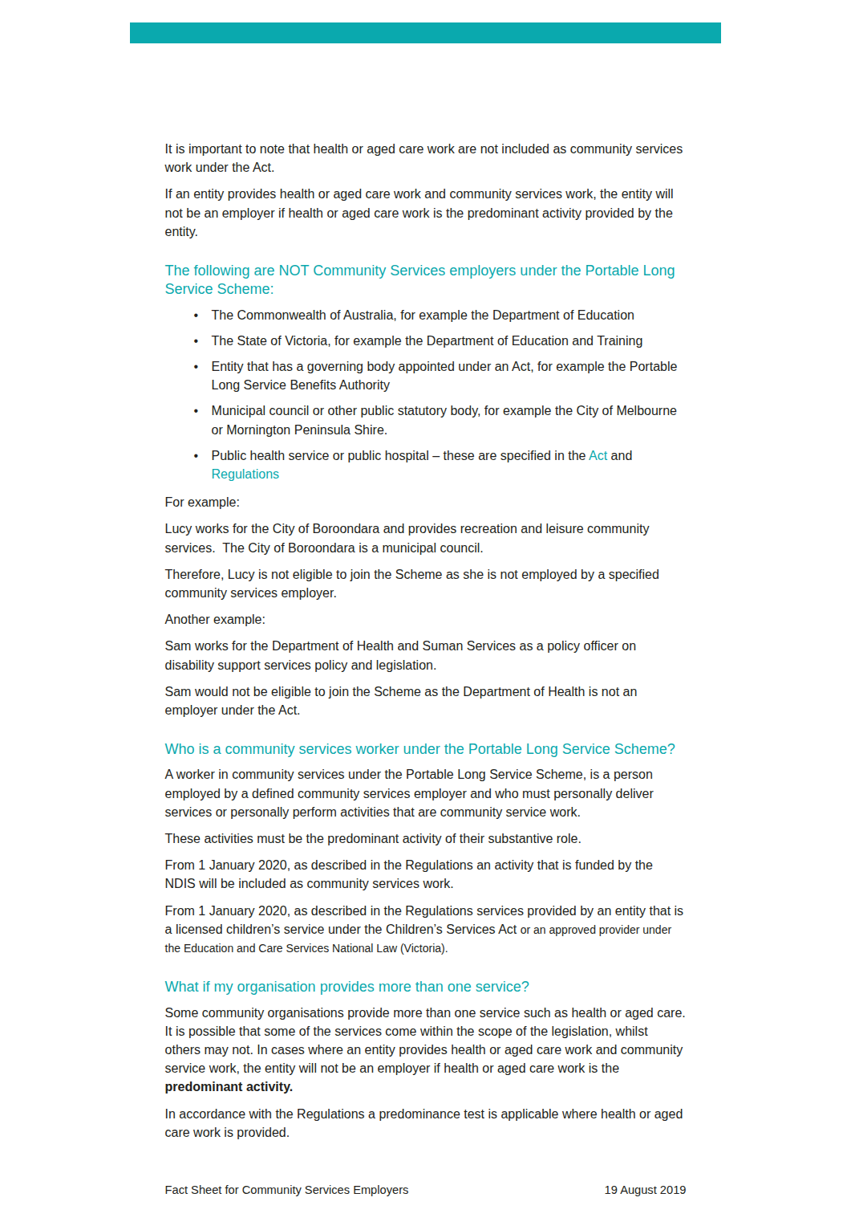It is important to note that health or aged care work are not included as community services work under the Act.
If an entity provides health or aged care work and community services work, the entity will not be an employer if health or aged care work is the predominant activity provided by the entity.
The following are NOT Community Services employers under the Portable Long Service Scheme:
The Commonwealth of Australia, for example the Department of Education
The State of Victoria, for example the Department of Education and Training
Entity that has a governing body appointed under an Act, for example the Portable Long Service Benefits Authority
Municipal council or other public statutory body, for example the City of Melbourne or Mornington Peninsula Shire.
Public health service or public hospital – these are specified in the Act and Regulations
For example:
Lucy works for the City of Boroondara and provides recreation and leisure community services. The City of Boroondara is a municipal council.
Therefore, Lucy is not eligible to join the Scheme as she is not employed by a specified community services employer.
Another example:
Sam works for the Department of Health and Suman Services as a policy officer on disability support services policy and legislation.
Sam would not be eligible to join the Scheme as the Department of Health is not an employer under the Act.
Who is a community services worker under the Portable Long Service Scheme?
A worker in community services under the Portable Long Service Scheme, is a person employed by a defined community services employer and who must personally deliver services or personally perform activities that are community service work.
These activities must be the predominant activity of their substantive role.
From 1 January 2020, as described in the Regulations an activity that is funded by the NDIS will be included as community services work.
From 1 January 2020, as described in the Regulations services provided by an entity that is a licensed children’s service under the Children’s Services Act or an approved provider under the Education and Care Services National Law (Victoria).
What if my organisation provides more than one service?
Some community organisations provide more than one service such as health or aged care. It is possible that some of the services come within the scope of the legislation, whilst others may not. In cases where an entity provides health or aged care work and community service work, the entity will not be an employer if health or aged care work is the predominant activity.
In accordance with the Regulations a predominance test is applicable where health or aged care work is provided.
Fact Sheet for Community Services Employers 19 August 2019